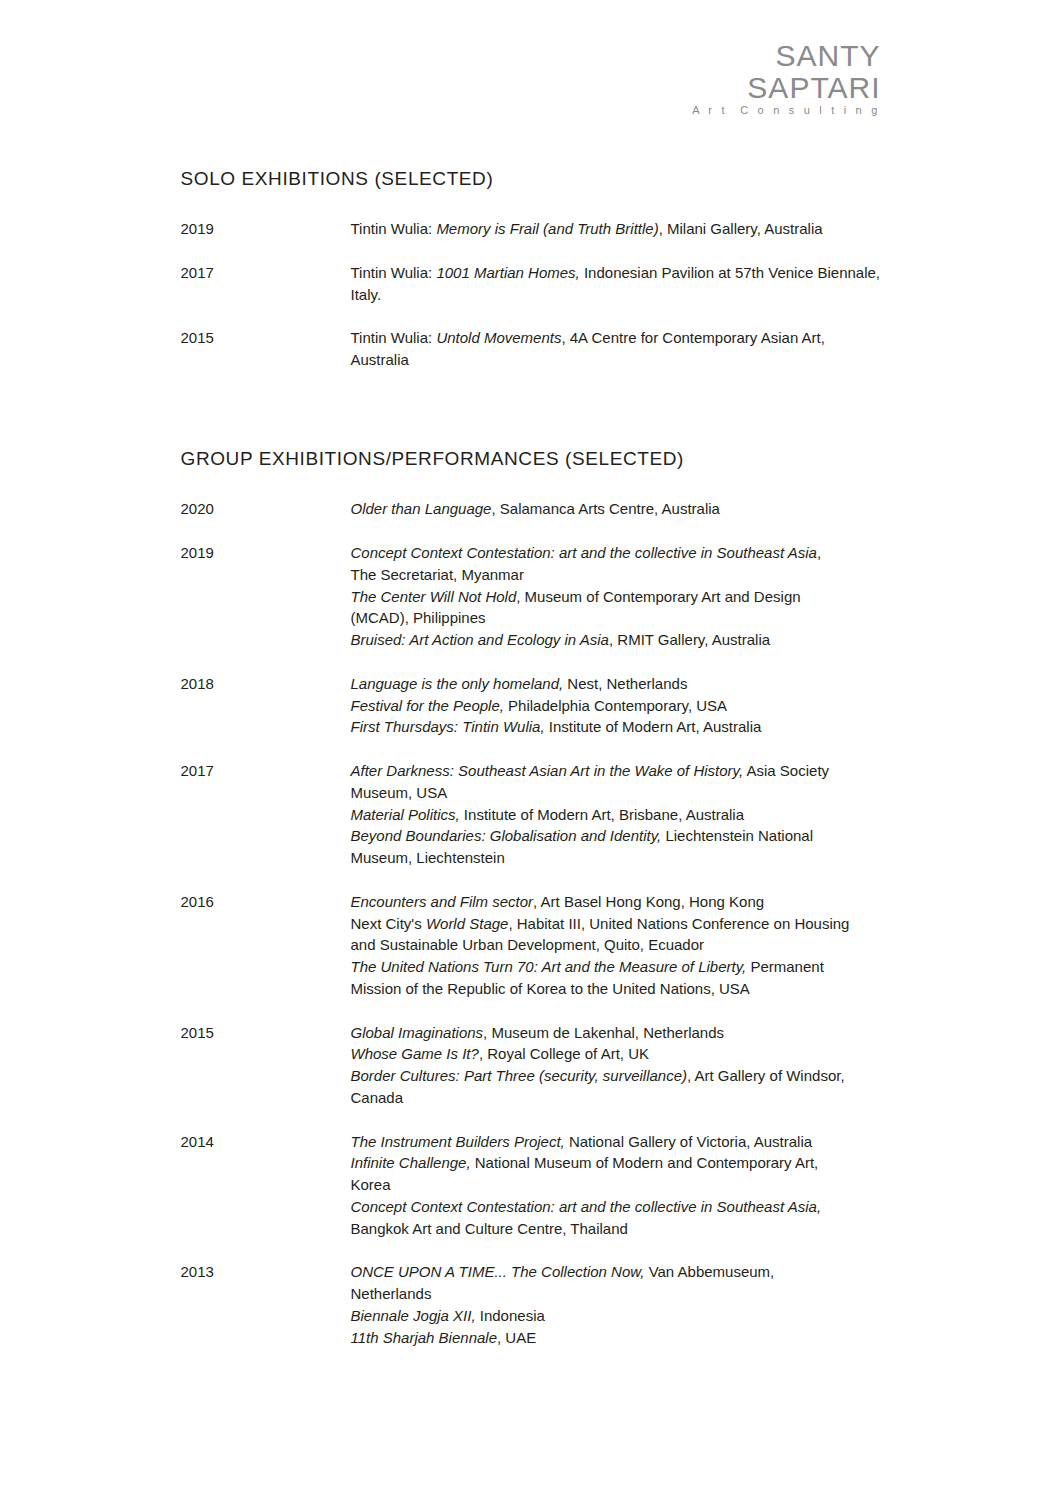SANTY SAPTARI A r t C o n s u l t i n g
SOLO EXHIBITIONS (SELECTED)
| 2019 | Tintin Wulia: Memory is Frail (and Truth Brittle) , Milani Gallery, Australia |
| 2017 | Tintin Wulia: 1001 Martian Homes, Indonesian Pavilion at 57th Venice Biennale, Italy. |
| 2015 | Tintin Wulia: Untold Movements , 4A Centre for Contemporary Asian Art, Australia |
GROUP EXHIBITIONS/PERFORMANCES (SELECTED)
| 2020 | Older than Language , Salamanca Arts Centre, Australia |
| 2019 | Concept Context Contestation: art and the collective in Southeast Asia , The Secretariat, Myanmar The Center Will Not Hold , Museum of Contemporary Art and Design (MCAD), Philippines Bruised: Art Action and Ecology in Asia , RMIT Gallery, Australia |
| 2018 | Language is the only homeland, Nest, Netherlands Festival for the People, Philadelphia Contemporary, USA First Thursdays: Tintin Wulia, Institute of Modern Art, Australia |
| 2017 | After Darkness: Southeast Asian Art in the Wake of History, Asia Society Museum, USA Material Politics, Institute of Modern Art, Brisbane, Australia Beyond Boundaries: Globalisation and Identity, Liechtenstein National Museum, Liechtenstein |
| 2016 | Encounters and Film sector , Art Basel Hong Kong, Hong Kong Next City's World Stage , Habitat III, United Nations Conference on Housing and Sustainable Urban Development, Quito, Ecuador The United Nations Turn 70: Art and the Measure of Liberty, Permanent Mission of the Republic of Korea to the United Nations, USA |
| 2015 | Global Imaginations , Museum de Lakenhal, Netherlands Whose Game Is It? , Royal College of Art, UK Border Cultures: Part Three (security, surveillance) , Art Gallery of Windsor, Canada |
| 2014 | The Instrument Builders Project, National Gallery of Victoria, Australia Infinite Challenge, National Museum of Modern and Contemporary Art, Korea Concept Context Contestation: art and the collective in Southeast Asia, Bangkok Art and Culture Centre, Thailand |
| 2013 | ONCE UPON A TIME... The Collection Now, Van Abbemuseum, Netherlands Biennale Jogja XII, Indonesia 11th Sharjah Biennale , UAE |